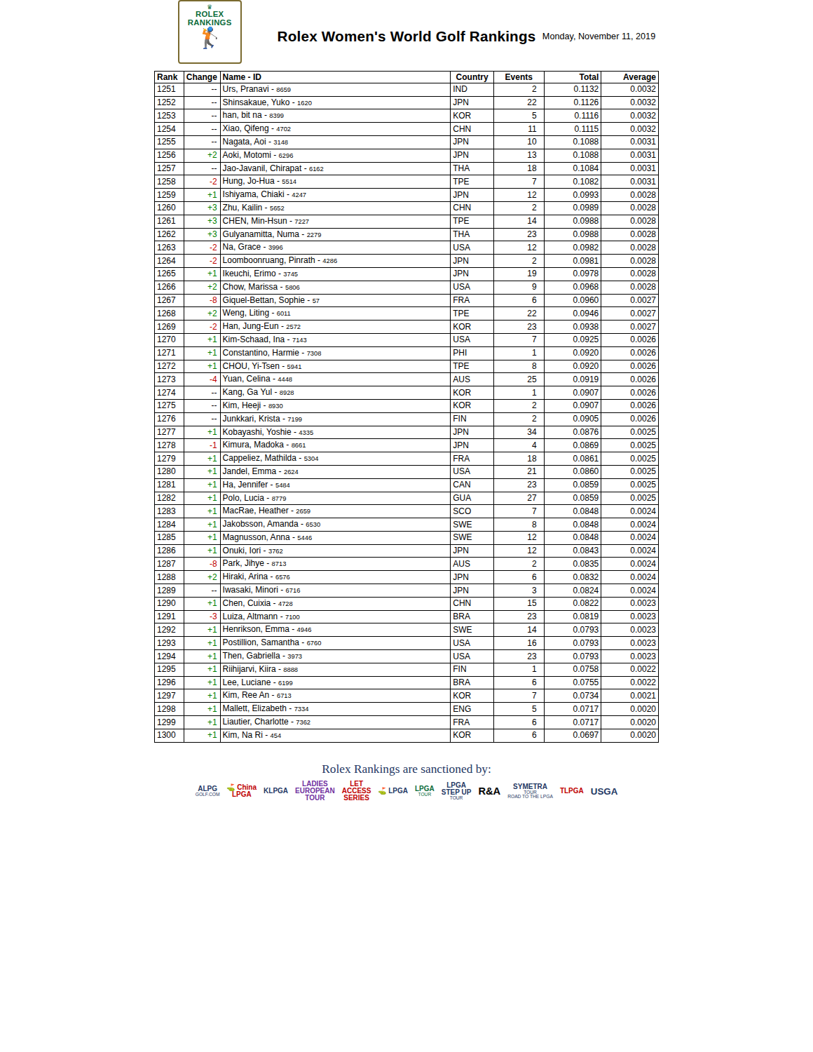♛
ROLEX
RANKINGS
🏌
Rolex Women's World Golf Rankings
Monday, November 11, 2019
| Rank | Change | Name - ID | Country | Events | Total | Average |
| --- | --- | --- | --- | --- | --- | --- |
| 1251 | -- | Urs, Pranavi - 8659 | IND | 2 | 0.1132 | 0.0032 |
| 1252 | -- | Shinsakaue, Yuko - 1620 | JPN | 22 | 0.1126 | 0.0032 |
| 1253 | -- | han, bit na - 8399 | KOR | 5 | 0.1116 | 0.0032 |
| 1254 | -- | Xiao, Qifeng - 4702 | CHN | 11 | 0.1115 | 0.0032 |
| 1255 | -- | Nagata, Aoi - 3148 | JPN | 10 | 0.1088 | 0.0031 |
| 1256 | +2 | Aoki, Motomi - 6296 | JPN | 13 | 0.1088 | 0.0031 |
| 1257 | -- | Jao-Javanil, Chirapat - 6162 | THA | 18 | 0.1084 | 0.0031 |
| 1258 | -2 | Hung, Jo-Hua - 5514 | TPE | 7 | 0.1082 | 0.0031 |
| 1259 | +1 | Ishiyama, Chiaki - 4247 | JPN | 12 | 0.0993 | 0.0028 |
| 1260 | +3 | Zhu, Kailin - 5652 | CHN | 2 | 0.0989 | 0.0028 |
| 1261 | +3 | CHEN, Min-Hsun - 7227 | TPE | 14 | 0.0988 | 0.0028 |
| 1262 | +3 | Gulyanamitta, Numa - 2279 | THA | 23 | 0.0988 | 0.0028 |
| 1263 | -2 | Na, Grace - 3996 | USA | 12 | 0.0982 | 0.0028 |
| 1264 | -2 | Loomboonruang, Pinrath - 4286 | JPN | 2 | 0.0981 | 0.0028 |
| 1265 | +1 | Ikeuchi, Erimo - 3745 | JPN | 19 | 0.0978 | 0.0028 |
| 1266 | +2 | Chow, Marissa - 5806 | USA | 9 | 0.0968 | 0.0028 |
| 1267 | -8 | Giquel-Bettan, Sophie - 57 | FRA | 6 | 0.0960 | 0.0027 |
| 1268 | +2 | Weng, Liting - 6011 | TPE | 22 | 0.0946 | 0.0027 |
| 1269 | -2 | Han, Jung-Eun - 2572 | KOR | 23 | 0.0938 | 0.0027 |
| 1270 | +1 | Kim-Schaad, Ina - 7143 | USA | 7 | 0.0925 | 0.0026 |
| 1271 | +1 | Constantino, Harmie - 7308 | PHI | 1 | 0.0920 | 0.0026 |
| 1272 | +1 | CHOU, Yi-Tsen - 5941 | TPE | 8 | 0.0920 | 0.0026 |
| 1273 | -4 | Yuan, Celina - 4448 | AUS | 25 | 0.0919 | 0.0026 |
| 1274 | -- | Kang, Ga Yul - 8928 | KOR | 1 | 0.0907 | 0.0026 |
| 1275 | -- | Kim, Heeji - 8930 | KOR | 2 | 0.0907 | 0.0026 |
| 1276 | -- | Junkkari, Krista - 7199 | FIN | 2 | 0.0905 | 0.0026 |
| 1277 | +1 | Kobayashi, Yoshie - 4335 | JPN | 34 | 0.0876 | 0.0025 |
| 1278 | -1 | Kimura, Madoka - 8661 | JPN | 4 | 0.0869 | 0.0025 |
| 1279 | +1 | Cappeliez, Mathilda - 5304 | FRA | 18 | 0.0861 | 0.0025 |
| 1280 | +1 | Jandel, Emma - 2624 | USA | 21 | 0.0860 | 0.0025 |
| 1281 | +1 | Ha, Jennifer - 5484 | CAN | 23 | 0.0859 | 0.0025 |
| 1282 | +1 | Polo, Lucia - 8779 | GUA | 27 | 0.0859 | 0.0025 |
| 1283 | +1 | MacRae, Heather - 2659 | SCO | 7 | 0.0848 | 0.0024 |
| 1284 | +1 | Jakobsson, Amanda - 6530 | SWE | 8 | 0.0848 | 0.0024 |
| 1285 | +1 | Magnusson, Anna - 5446 | SWE | 12 | 0.0848 | 0.0024 |
| 1286 | +1 | Onuki, Iori - 3762 | JPN | 12 | 0.0843 | 0.0024 |
| 1287 | -8 | Park, Jihye - 8713 | AUS | 2 | 0.0835 | 0.0024 |
| 1288 | +2 | Hiraki, Arina - 6576 | JPN | 6 | 0.0832 | 0.0024 |
| 1289 | -- | Iwasaki, Minori - 6716 | JPN | 3 | 0.0824 | 0.0024 |
| 1290 | +1 | Chen, Cuixia - 4728 | CHN | 15 | 0.0822 | 0.0023 |
| 1291 | -3 | Luiza, Altmann - 7100 | BRA | 23 | 0.0819 | 0.0023 |
| 1292 | +1 | Henrikson, Emma - 4946 | SWE | 14 | 0.0793 | 0.0023 |
| 1293 | +1 | Postillion, Samantha - 6760 | USA | 16 | 0.0793 | 0.0023 |
| 1294 | +1 | Then, Gabriella - 3973 | USA | 23 | 0.0793 | 0.0023 |
| 1295 | +1 | Riihijarvi, Kiira - 8888 | FIN | 1 | 0.0758 | 0.0022 |
| 1296 | +1 | Lee, Luciane - 6199 | BRA | 6 | 0.0755 | 0.0022 |
| 1297 | +1 | Kim, Ree An - 6713 | KOR | 7 | 0.0734 | 0.0021 |
| 1298 | +1 | Mallett, Elizabeth - 7334 | ENG | 5 | 0.0717 | 0.0020 |
| 1299 | +1 | Liautier, Charlotte - 7362 | FRA | 6 | 0.0717 | 0.0020 |
| 1300 | +1 | Kim, Na Ri - 454 | KOR | 6 | 0.0697 | 0.0020 |
Rolex Rankings are sanctioned by:
ALPGGOLF.COM ⛳ China
LPGA KLPGA LADIES
EUROPEAN
TOUR LET
ACCESS
SERIES ⛳ LPGA LPGA
TOUR LPGA
STEP UP
TOUR R&A SYMETRA
TOUR ROAD TO THE LPGA TLPGA USGA